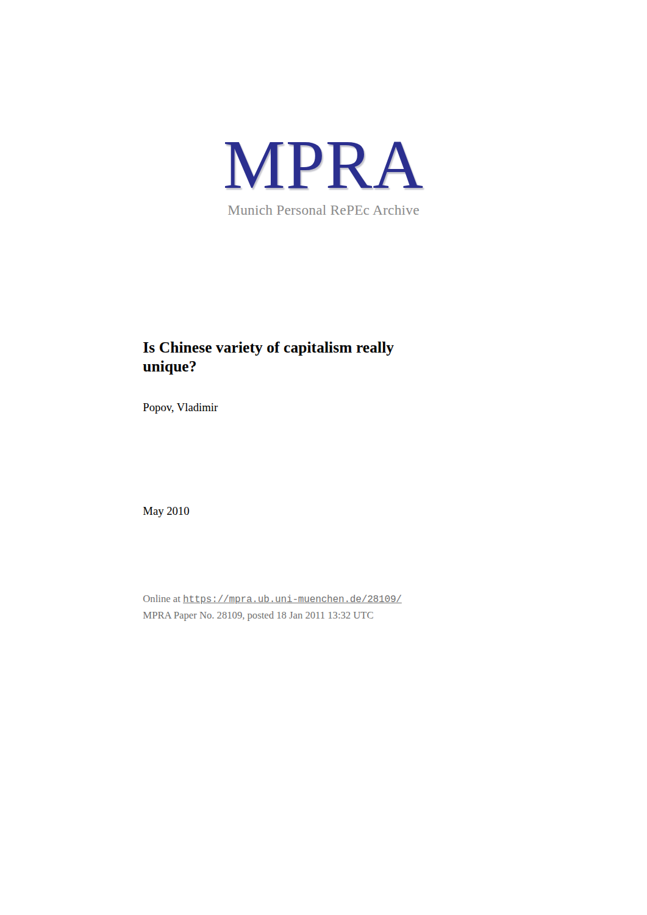MPRA
Munich Personal RePEc Archive
Is Chinese variety of capitalism really
unique?
Popov, Vladimir
May 2010
Online at https://mpra.ub.uni-muenchen.de/28109/
MPRA Paper No. 28109, posted 18 Jan 2011 13:32 UTC